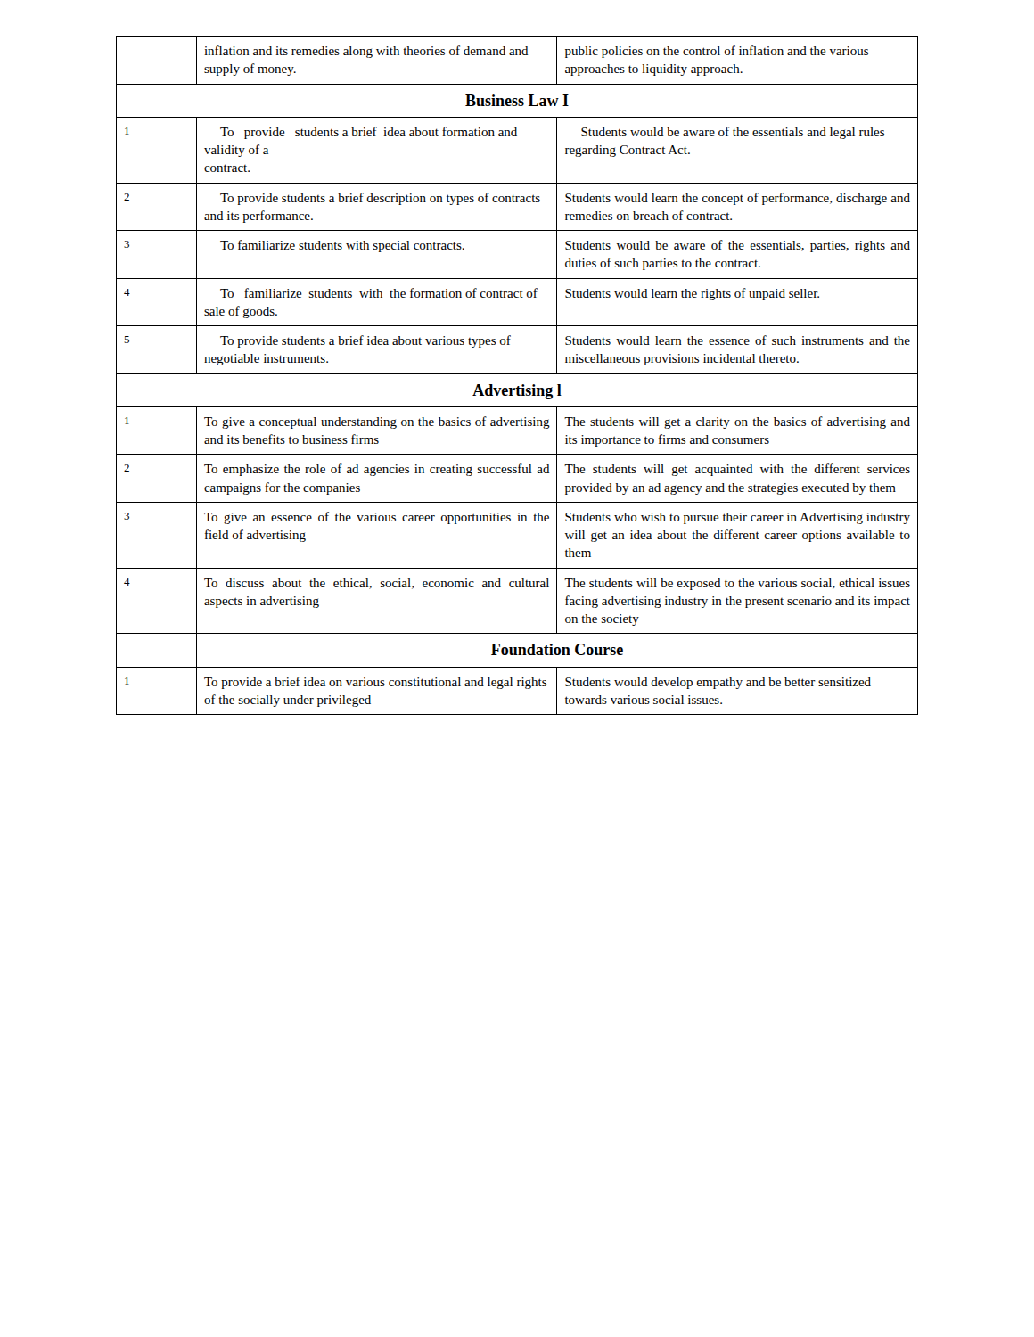| | inflation and its remedies along with theories of demand and supply of money. | public policies on the control of inflation and the various approaches to liquidity approach. |
| Business Law I |
| 1 | To provide students a brief idea about formation and validity of a contract. | Students would be aware of the essentials and legal rules regarding Contract Act. |
| 2 | To provide students a brief description on types of contracts and its performance. | Students would learn the concept of performance, discharge and remedies on breach of contract. |
| 3 | To familiarize students with special contracts. | Students would be aware of the essentials, parties, rights and duties of such parties to the contract. |
| 4 | To familiarize students with the formation of contract of sale of goods. | Students would learn the rights of unpaid seller. |
| 5 | To provide students a brief idea about various types of negotiable instruments. | Students would learn the essence of such instruments and the miscellaneous provisions incidental thereto. |
| Advertising l |
| 1 | To give a conceptual understanding on the basics of advertising and its benefits to business firms | The students will get a clarity on the basics of advertising and its importance to firms and consumers |
| 2 | To emphasize the role of ad agencies in creating successful ad campaigns for the companies | The students will get acquainted with the different services provided by an ad agency and the strategies executed by them |
| 3 | To give an essence of the various career opportunities in the field of advertising | Students who wish to pursue their career in Advertising industry will get an idea about the different career options available to them |
| 4 | To discuss about the ethical, social, economic and cultural aspects in advertising | The students will be exposed to the various social, ethical issues facing advertising industry in the present scenario and its impact on the society |
| | Foundation Course |
| 1 | To provide a brief idea on various constitutional and legal rights of the socially under privileged | Students would develop empathy and be better sensitized towards various social issues. |